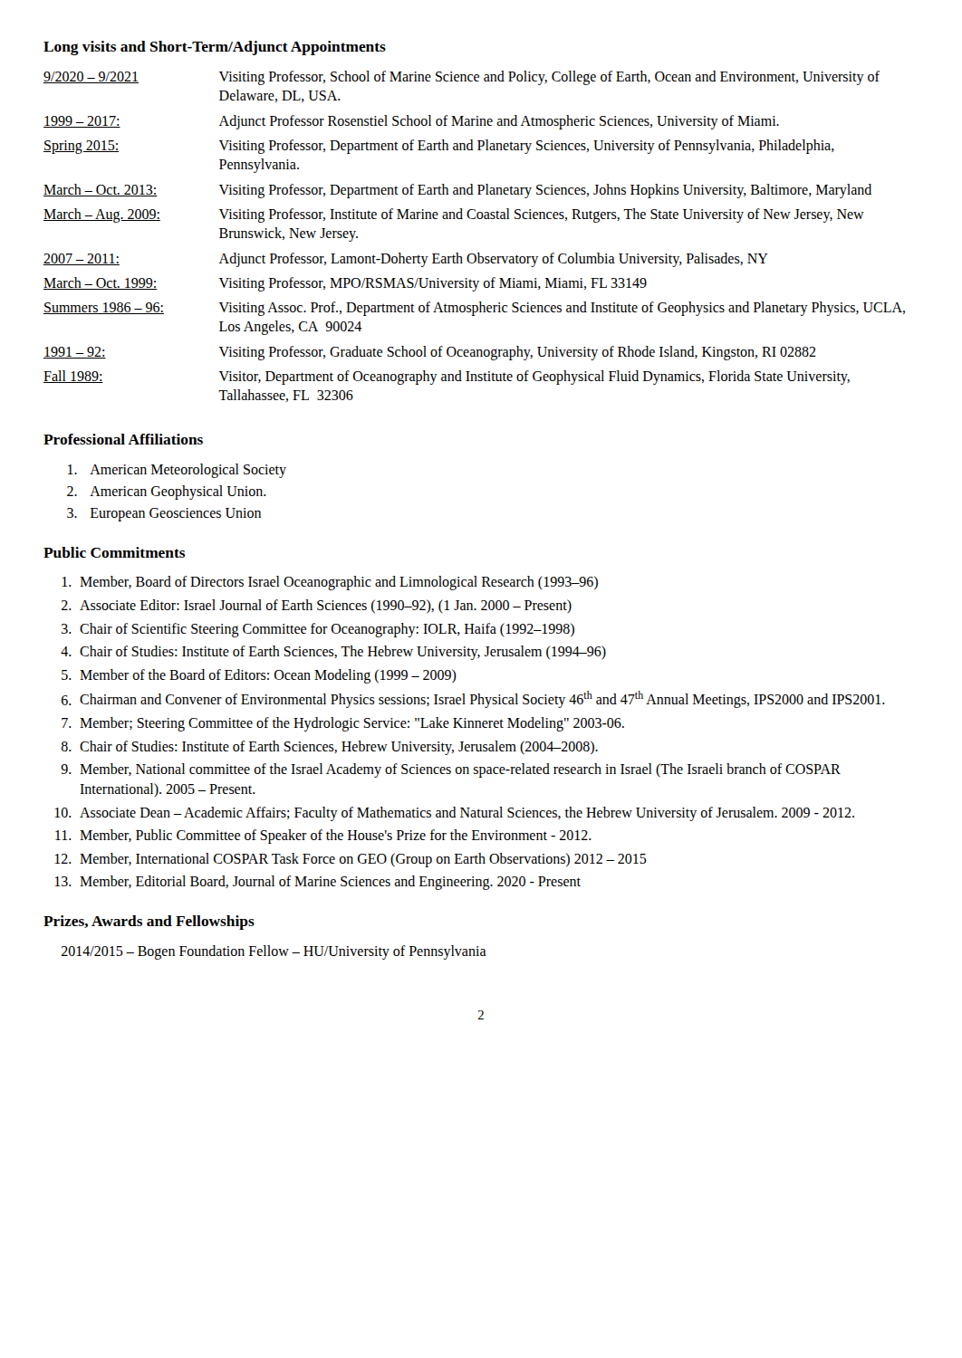Long visits and Short-Term/Adjunct Appointments
| 9/2020 – 9/2021 | Visiting Professor, School of Marine Science and Policy, College of Earth, Ocean and Environment, University of Delaware, DL, USA. |
| 1999 – 2017: | Adjunct Professor Rosenstiel School of Marine and Atmospheric Sciences, University of Miami. |
| Spring 2015: | Visiting Professor, Department of Earth and Planetary Sciences, University of Pennsylvania, Philadelphia, Pennsylvania. |
| March – Oct. 2013: | Visiting Professor, Department of Earth and Planetary Sciences, Johns Hopkins University, Baltimore, Maryland |
| March – Aug. 2009: | Visiting Professor, Institute of Marine and Coastal Sciences, Rutgers, The State University of New Jersey, New Brunswick, New Jersey. |
| 2007 – 2011: | Adjunct Professor, Lamont-Doherty Earth Observatory of Columbia University, Palisades, NY |
| March – Oct. 1999: | Visiting Professor, MPO/RSMAS/University of Miami, Miami, FL 33149 |
| Summers 1986 – 96: | Visiting Assoc. Prof., Department of Atmospheric Sciences and Institute of Geophysics and Planetary Physics, UCLA, Los Angeles, CA 90024 |
| 1991 – 92: | Visiting Professor, Graduate School of Oceanography, University of Rhode Island, Kingston, RI 02882 |
| Fall 1989: | Visitor, Department of Oceanography and Institute of Geophysical Fluid Dynamics, Florida State University, Tallahassee, FL 32306 |
Professional Affiliations
American Meteorological Society
American Geophysical Union.
European Geosciences Union
Public Commitments
Member, Board of Directors Israel Oceanographic and Limnological Research (1993–96)
Associate Editor: Israel Journal of Earth Sciences (1990–92), (1 Jan. 2000 – Present)
Chair of Scientific Steering Committee for Oceanography: IOLR, Haifa (1992–1998)
Chair of Studies: Institute of Earth Sciences, The Hebrew University, Jerusalem (1994–96)
Member of the Board of Editors: Ocean Modeling (1999 – 2009)
Chairman and Convener of Environmental Physics sessions; Israel Physical Society 46th and 47th Annual Meetings, IPS2000 and IPS2001.
Member; Steering Committee of the Hydrologic Service: "Lake Kinneret Modeling" 2003-06.
Chair of Studies: Institute of Earth Sciences, Hebrew University, Jerusalem (2004–2008).
Member, National committee of the Israel Academy of Sciences on space-related research in Israel (The Israeli branch of COSPAR International). 2005 – Present.
Associate Dean – Academic Affairs; Faculty of Mathematics and Natural Sciences, the Hebrew University of Jerusalem. 2009 - 2012.
Member, Public Committee of Speaker of the House's Prize for the Environment - 2012.
Member, International COSPAR Task Force on GEO (Group on Earth Observations) 2012 – 2015
Member, Editorial Board, Journal of Marine Sciences and Engineering. 2020 - Present
Prizes, Awards and Fellowships
2014/2015 – Bogen Foundation Fellow – HU/University of Pennsylvania
2